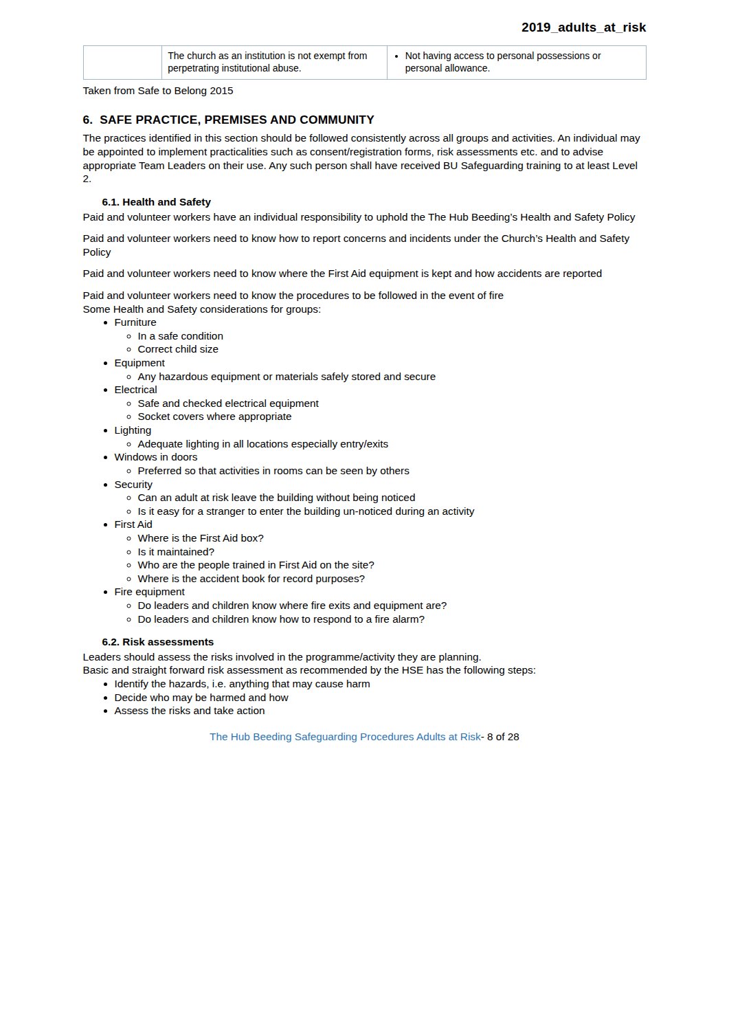2019_adults_at_risk
| | The church as an institution is not exempt from perpetrating institutional abuse. | Not having access to personal possessions or personal allowance. |
Taken from Safe to Belong 2015
6. SAFE PRACTICE, PREMISES AND COMMUNITY
The practices identified in this section should be followed consistently across all groups and activities. An individual may be appointed to implement practicalities such as consent/registration forms, risk assessments etc. and to advise appropriate Team Leaders on their use. Any such person shall have received BU Safeguarding training to at least Level 2.
6.1. Health and Safety
Paid and volunteer workers have an individual responsibility to uphold the The Hub Beeding’s Health and Safety Policy
Paid and volunteer workers need to know how to report concerns and incidents under the Church’s Health and Safety Policy
Paid and volunteer workers need to know where the First Aid equipment is kept and how accidents are reported
Paid and volunteer workers need to know the procedures to be followed in the event of fire
Some Health and Safety considerations for groups:
Furniture
In a safe condition
Correct child size
Equipment
Any hazardous equipment or materials safely stored and secure
Electrical
Safe and checked electrical equipment
Socket covers where appropriate
Lighting
Adequate lighting in all locations especially entry/exits
Windows in doors
Preferred so that activities in rooms can be seen by others
Security
Can an adult at risk leave the building without being noticed
Is it easy for a stranger to enter the building un-noticed during an activity
First Aid
Where is the First Aid box?
Is it maintained?
Who are the people trained in First Aid on the site?
Where is the accident book for record purposes?
Fire equipment
Do leaders and children know where fire exits and equipment are?
Do leaders and children know how to respond to a fire alarm?
6.2. Risk assessments
Leaders should assess the risks involved in the programme/activity they are planning.
Basic and straight forward risk assessment as recommended by the HSE has the following steps:
Identify the hazards, i.e. anything that may cause harm
Decide who may be harmed and how
Assess the risks and take action
The Hub Beeding Safeguarding Procedures Adults at Risk- 8 of 28